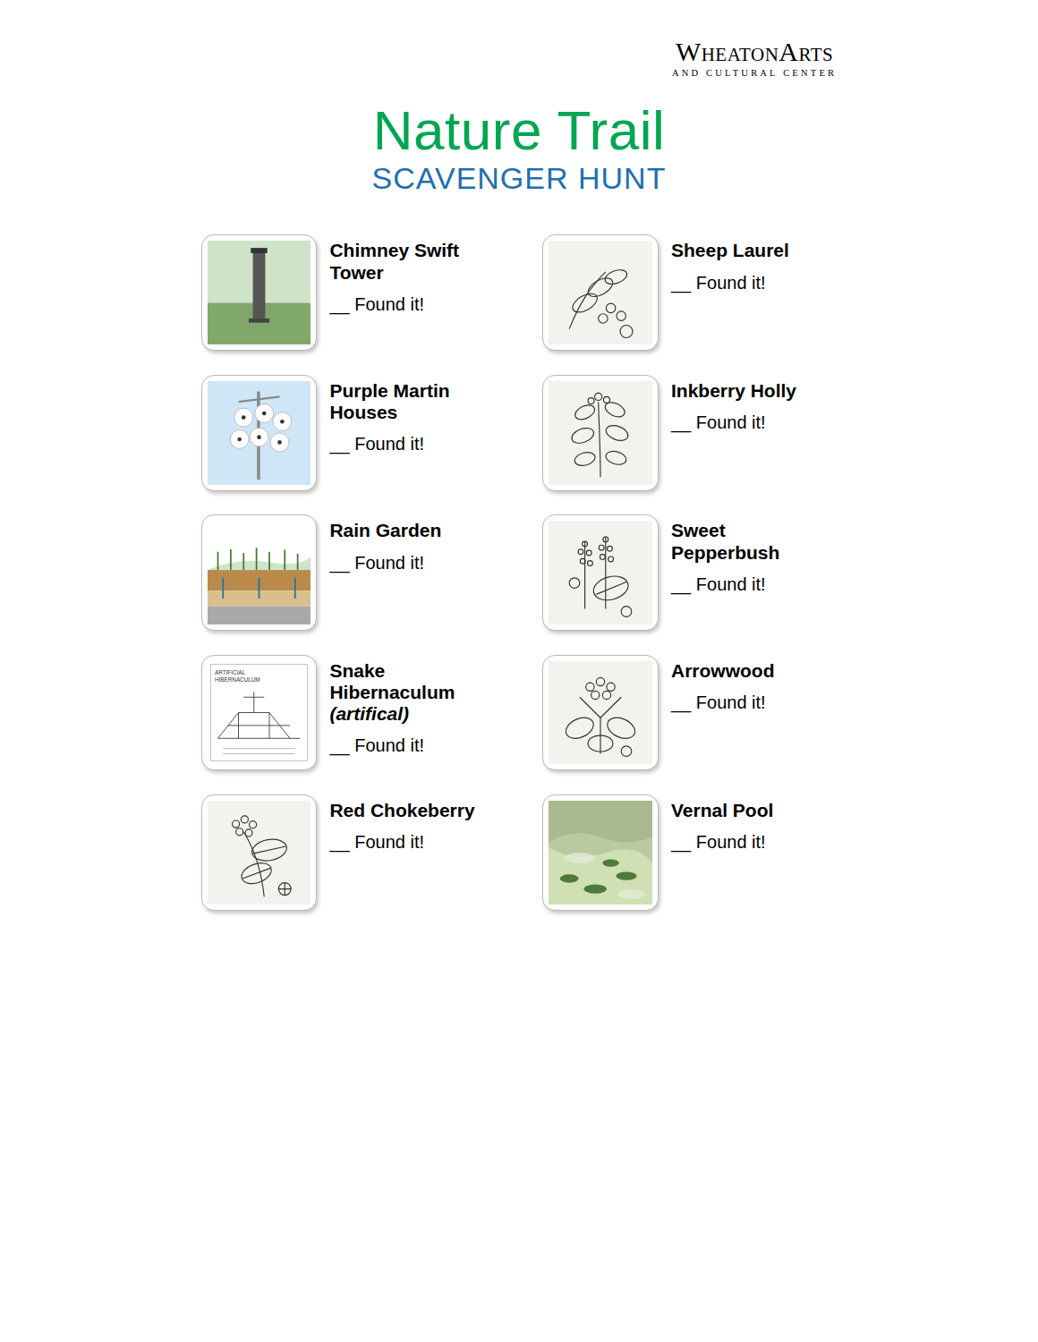Wheaton Arts
and Cultural Center
Nature Trail
Scavenger Hunt
Chimney Swift Tower
__ Found it!
Sheep Laurel
__ Found it!
Purple Martin Houses
__ Found it!
Inkberry Holly
__ Found it!
Rain Garden
__ Found it!
Sweet Pepperbush
__ Found it!
Snake Hibernaculum
(artifical)
__ Found it!
Arrowwood
__ Found it!
Red Chokeberry
__ Found it!
Vernal Pool
__ Found it!